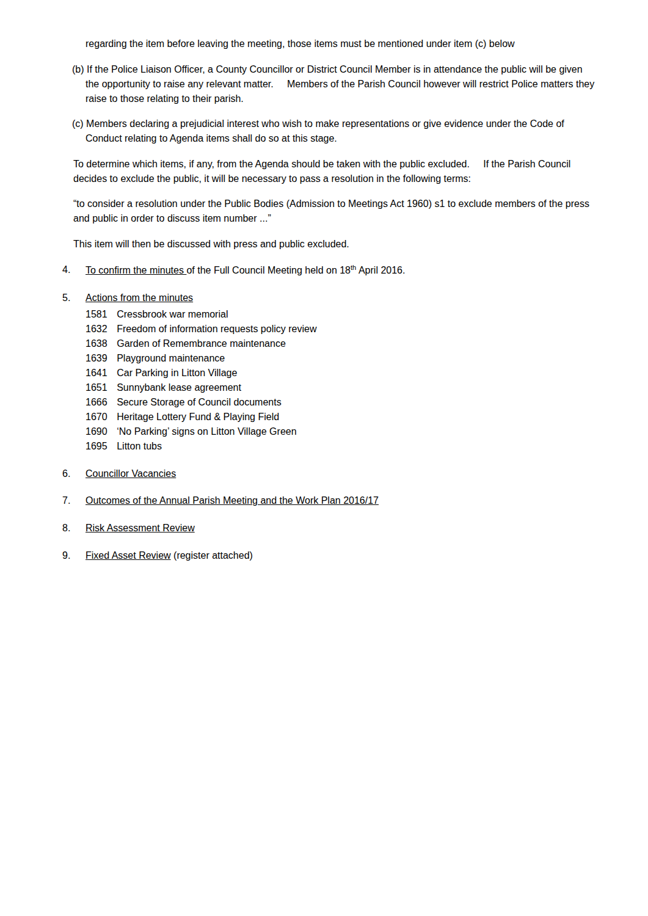regarding the item before leaving the meeting, those items must be mentioned under item (c) below
(b) If the Police Liaison Officer, a County Councillor or District Council Member is in attendance the public will be given the opportunity to raise any relevant matter. Members of the Parish Council however will restrict Police matters they raise to those relating to their parish.
(c) Members declaring a prejudicial interest who wish to make representations or give evidence under the Code of Conduct relating to Agenda items shall do so at this stage.
To determine which items, if any, from the Agenda should be taken with the public excluded. If the Parish Council decides to exclude the public, it will be necessary to pass a resolution in the following terms:
“to consider a resolution under the Public Bodies (Admission to Meetings Act 1960) s1 to exclude members of the press and public in order to discuss item number ...”
This item will then be discussed with press and public excluded.
To confirm the minutes of the Full Council Meeting held on 18th April 2016.
Actions from the minutes
1581 Cressbrook war memorial
1632 Freedom of information requests policy review
1638 Garden of Remembrance maintenance
1639 Playground maintenance
1641 Car Parking in Litton Village
1651 Sunnybank lease agreement
1666 Secure Storage of Council documents
1670 Heritage Lottery Fund & Playing Field
1690‘No Parking’ signs on Litton Village Green
1695 Litton tubs
Councillor Vacancies
Outcomes of the Annual Parish Meeting and the Work Plan 2016/17
Risk Assessment Review
Fixed Asset Review (register attached)